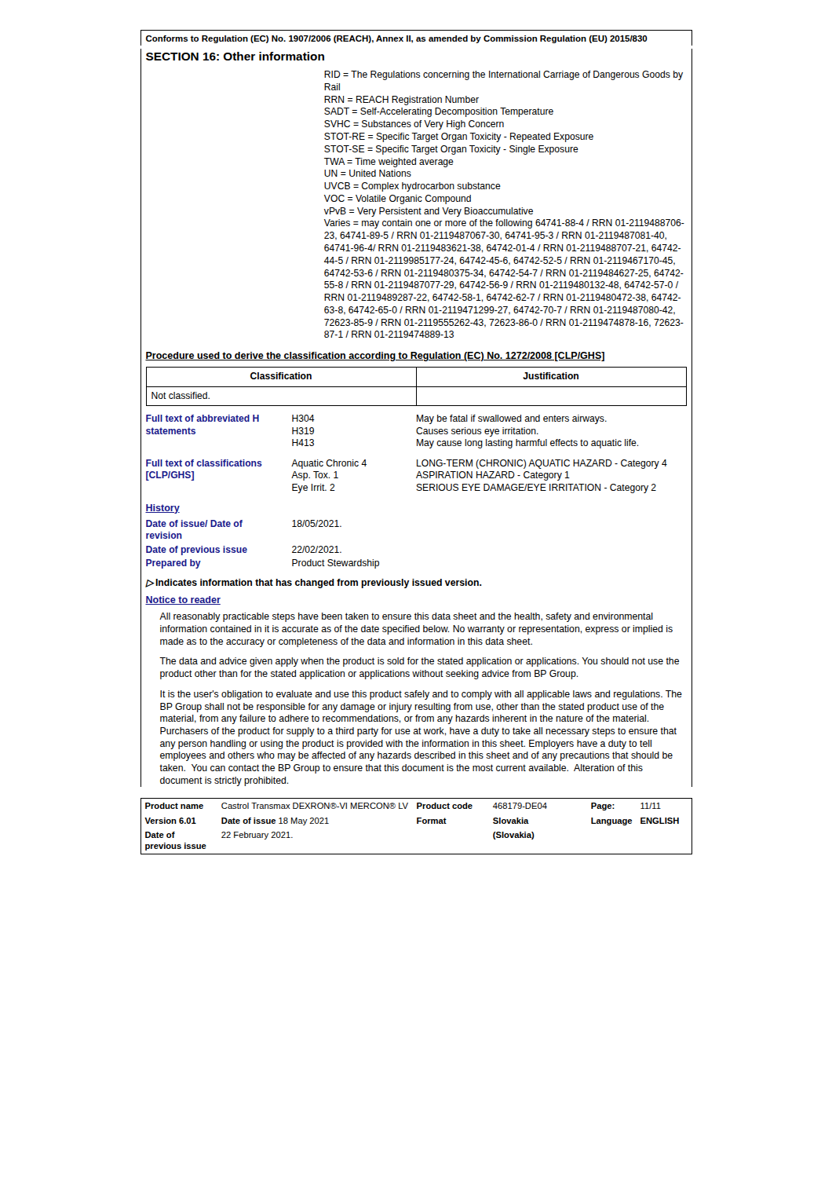Conforms to Regulation (EC) No. 1907/2006 (REACH), Annex II, as amended by Commission Regulation (EU) 2015/830
SECTION 16: Other information
RID = The Regulations concerning the International Carriage of Dangerous Goods by Rail
RRN = REACH Registration Number
SADT = Self-Accelerating Decomposition Temperature
SVHC = Substances of Very High Concern
STOT-RE = Specific Target Organ Toxicity - Repeated Exposure
STOT-SE = Specific Target Organ Toxicity - Single Exposure
TWA = Time weighted average
UN = United Nations
UVCB = Complex hydrocarbon substance
VOC = Volatile Organic Compound
vPvB = Very Persistent and Very Bioaccumulative
Varies = may contain one or more of the following 64741-88-4 / RRN 01-2119488706-23, 64741-89-5 / RRN 01-2119487067-30, 64741-95-3 / RRN 01-2119487081-40, 64741-96-4/ RRN 01-2119483621-38, 64742-01-4 / RRN 01-2119488707-21, 64742-44-5 / RRN 01-2119985177-24, 64742-45-6, 64742-52-5 / RRN 01-2119467170-45, 64742-53-6 / RRN 01-2119480375-34, 64742-54-7 / RRN 01-2119484627-25, 64742-55-8 / RRN 01-2119487077-29, 64742-56-9 / RRN 01-2119480132-48, 64742-57-0 / RRN 01-2119489287-22, 64742-58-1, 64742-62-7 / RRN 01-2119480472-38, 64742-63-8, 64742-65-0 / RRN 01-2119471299-27, 64742-70-7 / RRN 01-2119487080-42, 72623-85-9 / RRN 01-2119555262-43, 72623-86-0 / RRN 01-2119474878-16, 72623-87-1 / RRN 01-2119474889-13
Procedure used to derive the classification according to Regulation (EC) No. 1272/2008 [CLP/GHS]
| Classification | Justification |
| --- | --- |
| Not classified. | |
| Full text of abbreviated H statements | H304 H319 H413 | May be fatal if swallowed and enters airways. Causes serious eye irritation. May cause long lasting harmful effects to aquatic life. |
| Full text of classifications [CLP/GHS] | Aquatic Chronic 4 Asp. Tox. 1 Eye Irrit. 2 | LONG-TERM (CHRONIC) AQUATIC HAZARD - Category 4 ASPIRATION HAZARD - Category 1 SERIOUS EYE DAMAGE/EYE IRRITATION - Category 2 |
History
| Date of issue/ Date of revision | 18/05/2021. |
| Date of previous issue | 22/02/2021. |
| Prepared by | Product Stewardship |
▷ Indicates information that has changed from previously issued version.
Notice to reader
All reasonably practicable steps have been taken to ensure this data sheet and the health, safety and environmental information contained in it is accurate as of the date specified below. No warranty or representation, express or implied is made as to the accuracy or completeness of the data and information in this data sheet.
The data and advice given apply when the product is sold for the stated application or applications. You should not use the product other than for the stated application or applications without seeking advice from BP Group.
It is the user's obligation to evaluate and use this product safely and to comply with all applicable laws and regulations. The BP Group shall not be responsible for any damage or injury resulting from use, other than the stated product use of the material, from any failure to adhere to recommendations, or from any hazards inherent in the nature of the material. Purchasers of the product for supply to a third party for use at work, have a duty to take all necessary steps to ensure that any person handling or using the product is provided with the information in this sheet. Employers have a duty to tell employees and others who may be affected of any hazards described in this sheet and of any precautions that should be taken. You can contact the BP Group to ensure that this document is the most current available. Alteration of this document is strictly prohibited.
| Product name | Castrol Transmax DEXRON®-VI MERCON® LV | Product code | 468179-DE04 | Page: | 11/11 |
| Version 6.01 | Date of issue 18 May 2021 | Format | Slovakia | Language | ENGLISH |
| Date of previous issue | 22 February 2021. | | (Slovakia) | | |